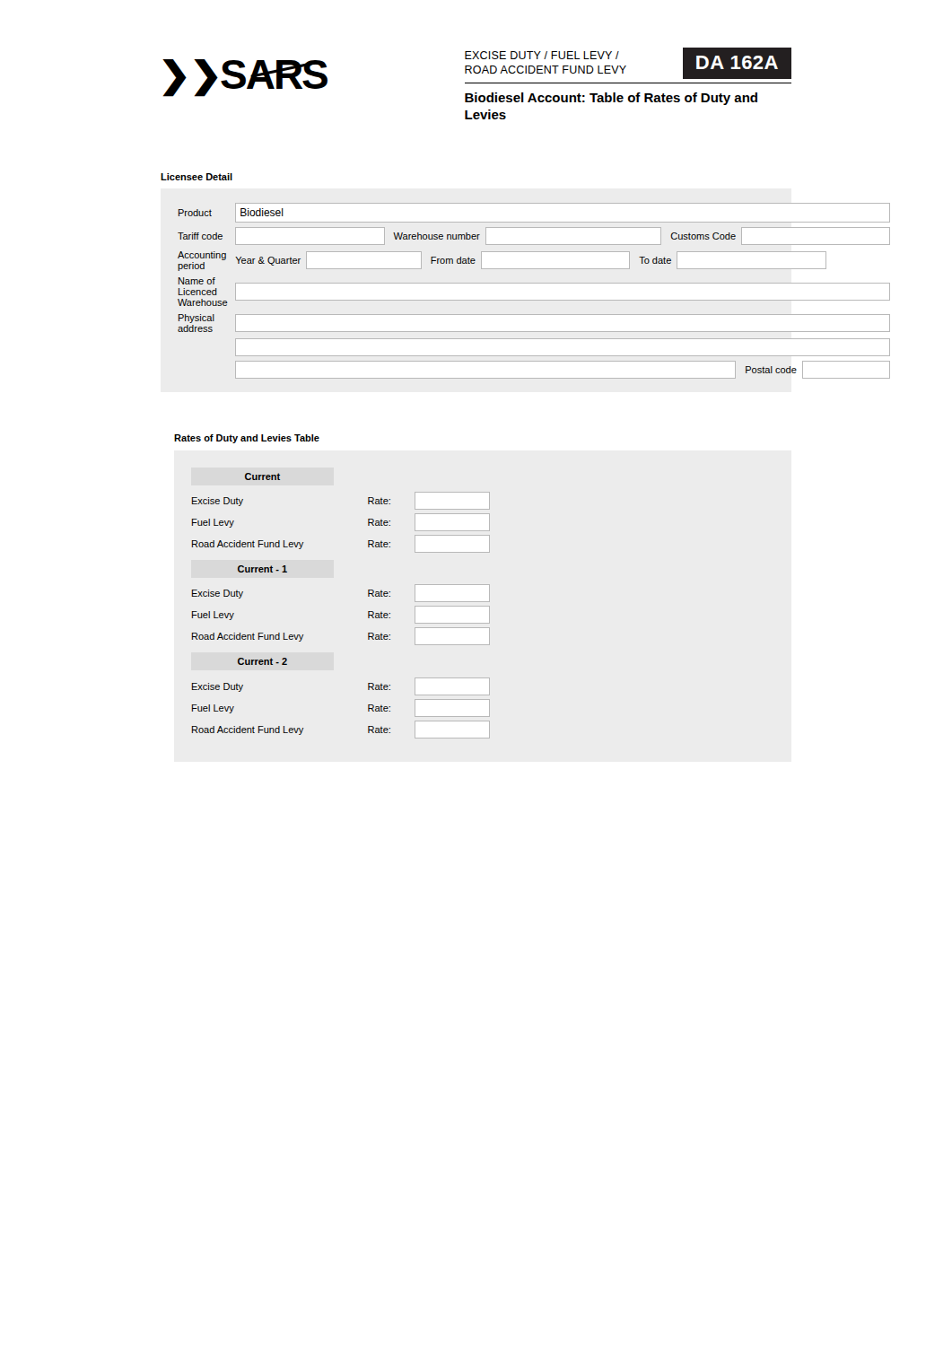❯❯SARS
EXCISE DUTY / FUEL LEVY /
ROAD ACCIDENT FUND LEVY
DA 162A
Biodiesel Account: Table of Rates of Duty and Levies
Licensee Detail
| Product | Biodiesel |
| Tariff code | Warehouse number Customs Code |
| Accounting period | Year & Quarter From date To date |
| Name of Licenced Warehouse | |
| Physical address | |
| | Postal code |
Rates of Duty and Levies Table
Current
Excise Duty
Rate:
Fuel Levy
Rate:
Road Accident Fund Levy
Rate:
Current - 1
Excise Duty
Rate:
Fuel Levy
Rate:
Road Accident Fund Levy
Rate:
Current - 2
Excise Duty
Rate:
Fuel Levy
Rate:
Road Accident Fund Levy
Rate: